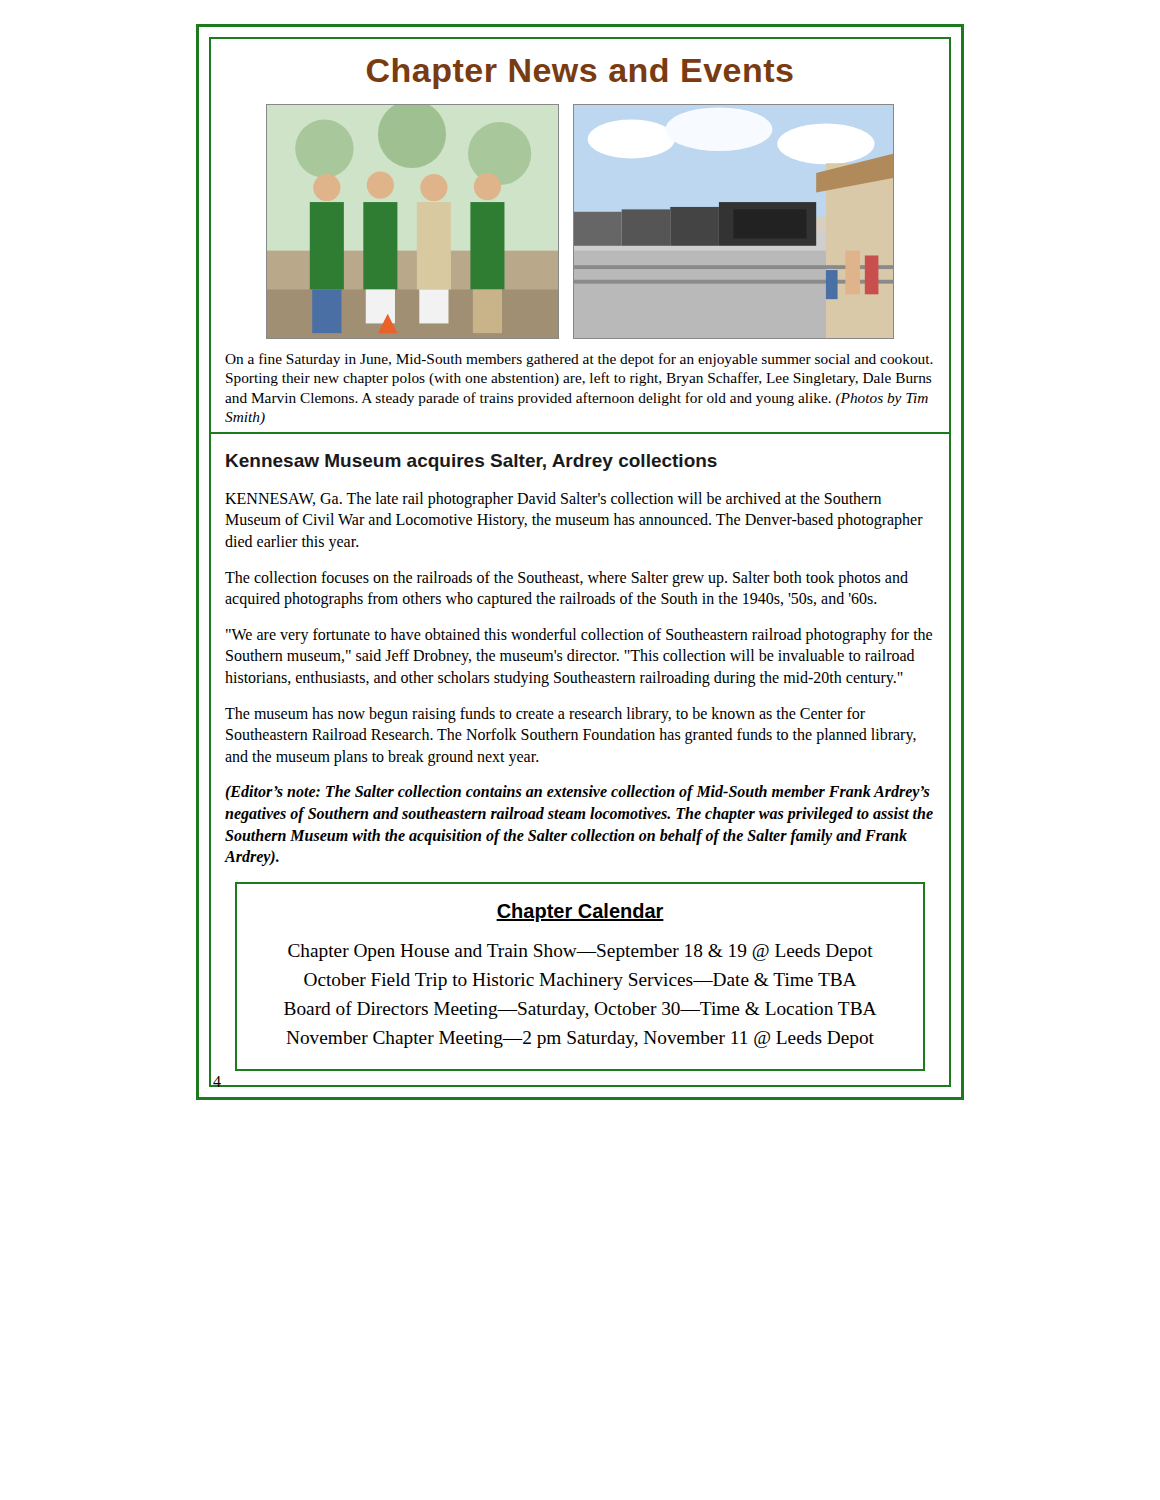Chapter News and Events
On a fine Saturday in June, Mid-South members gathered at the depot for an enjoyable summer social and cookout. Sporting their new chapter polos (with one abstention) are, left to right, Bryan Schaffer, Lee Singletary, Dale Burns and Marvin Clemons. A steady parade of trains provided afternoon delight for old and young alike. (Photos by Tim Smith)
Kennesaw Museum acquires Salter, Ardrey collections
KENNESAW, Ga. The late rail photographer David Salter's collection will be archived at the Southern Museum of Civil War and Locomotive History, the museum has announced. The Denver-based photographer died earlier this year.
The collection focuses on the railroads of the Southeast, where Salter grew up. Salter both took photos and acquired photographs from others who captured the railroads of the South in the 1940s, '50s, and '60s.
"We are very fortunate to have obtained this wonderful collection of Southeastern railroad photography for the Southern museum," said Jeff Drobney, the museum's director. "This collection will be invaluable to railroad historians, enthusiasts, and other scholars studying Southeastern railroading during the mid-20th century."
The museum has now begun raising funds to create a research library, to be known as the Center for Southeastern Railroad Research. The Norfolk Southern Foundation has granted funds to the planned library, and the museum plans to break ground next year.
(Editor’s note: The Salter collection contains an extensive collection of Mid-South member Frank Ardrey’s negatives of Southern and southeastern railroad steam locomotives. The chapter was privileged to assist the Southern Museum with the acquisition of the Salter collection on behalf of the Salter family and Frank Ardrey).
Chapter Calendar
Chapter Open House and Train Show—September 18 & 19 @ Leeds Depot
October Field Trip to Historic Machinery Services—Date & Time TBA
Board of Directors Meeting—Saturday, October 30—Time & Location TBA
November Chapter Meeting—2 pm Saturday, November 11 @ Leeds Depot
4